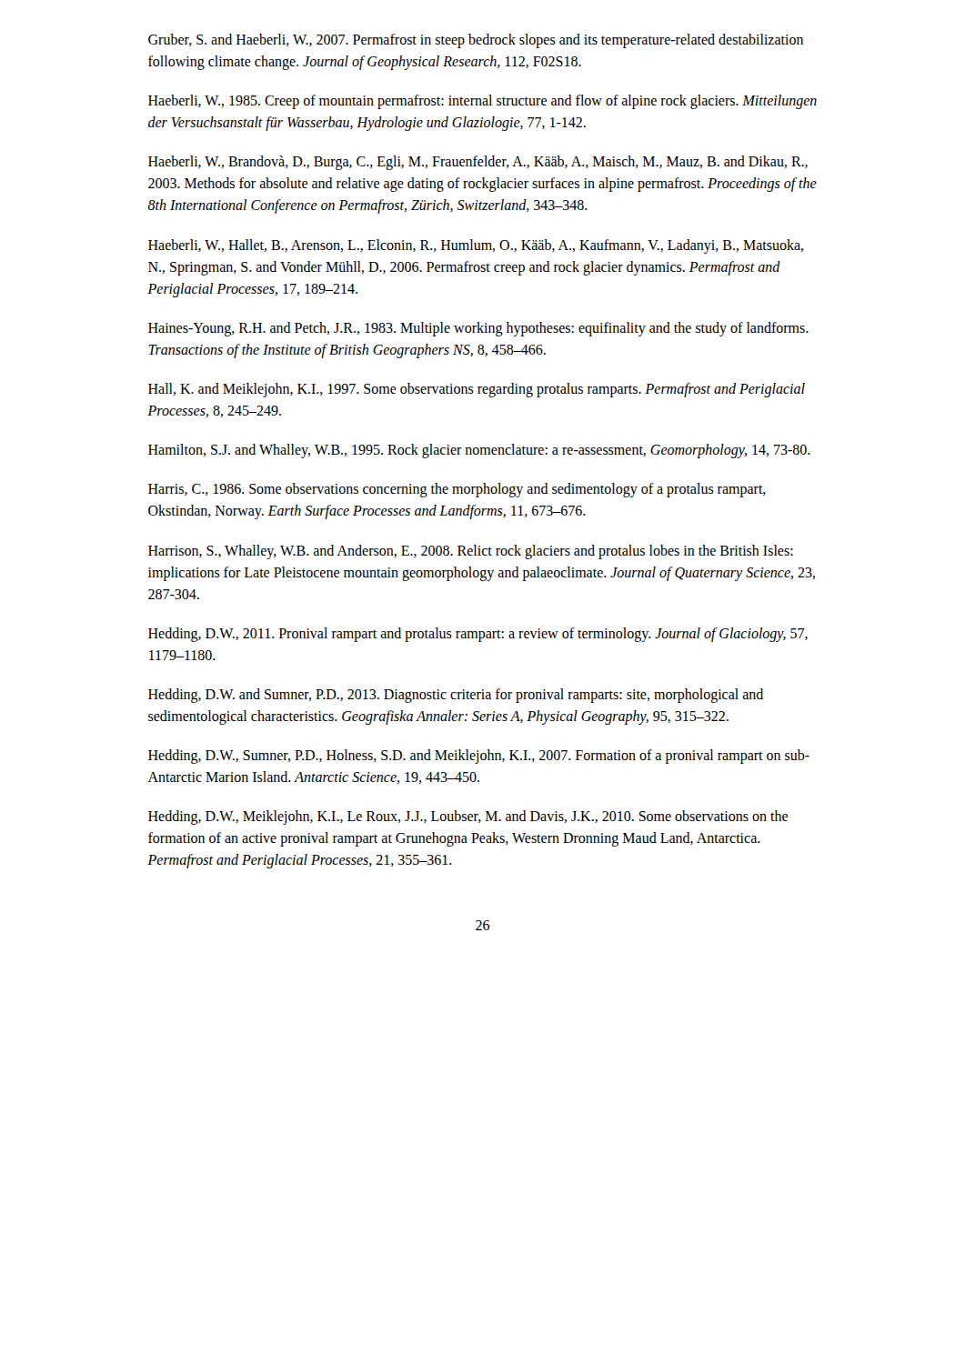Gruber, S. and Haeberli, W., 2007. Permafrost in steep bedrock slopes and its temperature-related destabilization following climate change. Journal of Geophysical Research, 112, F02S18.
Haeberli, W., 1985. Creep of mountain permafrost: internal structure and flow of alpine rock glaciers. Mitteilungen der Versuchsanstalt für Wasserbau, Hydrologie und Glaziologie, 77, 1-142.
Haeberli, W., Brandovà, D., Burga, C., Egli, M., Frauenfelder, A., Kääb, A., Maisch, M., Mauz, B. and Dikau, R., 2003. Methods for absolute and relative age dating of rockglacier surfaces in alpine permafrost. Proceedings of the 8th International Conference on Permafrost, Zürich, Switzerland, 343–348.
Haeberli, W., Hallet, B., Arenson, L., Elconin, R., Humlum, O., Kääb, A., Kaufmann, V., Ladanyi, B., Matsuoka, N., Springman, S. and Vonder Mühll, D., 2006. Permafrost creep and rock glacier dynamics. Permafrost and Periglacial Processes, 17, 189–214.
Haines-Young, R.H. and Petch, J.R., 1983. Multiple working hypotheses: equifinality and the study of landforms. Transactions of the Institute of British Geographers NS, 8, 458–466.
Hall, K. and Meiklejohn, K.I., 1997. Some observations regarding protalus ramparts. Permafrost and Periglacial Processes, 8, 245–249.
Hamilton, S.J. and Whalley, W.B., 1995. Rock glacier nomenclature: a re-assessment, Geomorphology, 14, 73-80.
Harris, C., 1986. Some observations concerning the morphology and sedimentology of a protalus rampart, Okstindan, Norway. Earth Surface Processes and Landforms, 11, 673–676.
Harrison, S., Whalley, W.B. and Anderson, E., 2008. Relict rock glaciers and protalus lobes in the British Isles: implications for Late Pleistocene mountain geomorphology and palaeoclimate. Journal of Quaternary Science, 23, 287-304.
Hedding, D.W., 2011. Pronival rampart and protalus rampart: a review of terminology. Journal of Glaciology, 57, 1179–1180.
Hedding, D.W. and Sumner, P.D., 2013. Diagnostic criteria for pronival ramparts: site, morphological and sedimentological characteristics. Geografiska Annaler: Series A, Physical Geography, 95, 315–322.
Hedding, D.W., Sumner, P.D., Holness, S.D. and Meiklejohn, K.I., 2007. Formation of a pronival rampart on sub-Antarctic Marion Island. Antarctic Science, 19, 443–450.
Hedding, D.W., Meiklejohn, K.I., Le Roux, J.J., Loubser, M. and Davis, J.K., 2010. Some observations on the formation of an active pronival rampart at Grunehogna Peaks, Western Dronning Maud Land, Antarctica. Permafrost and Periglacial Processes, 21, 355–361.
26